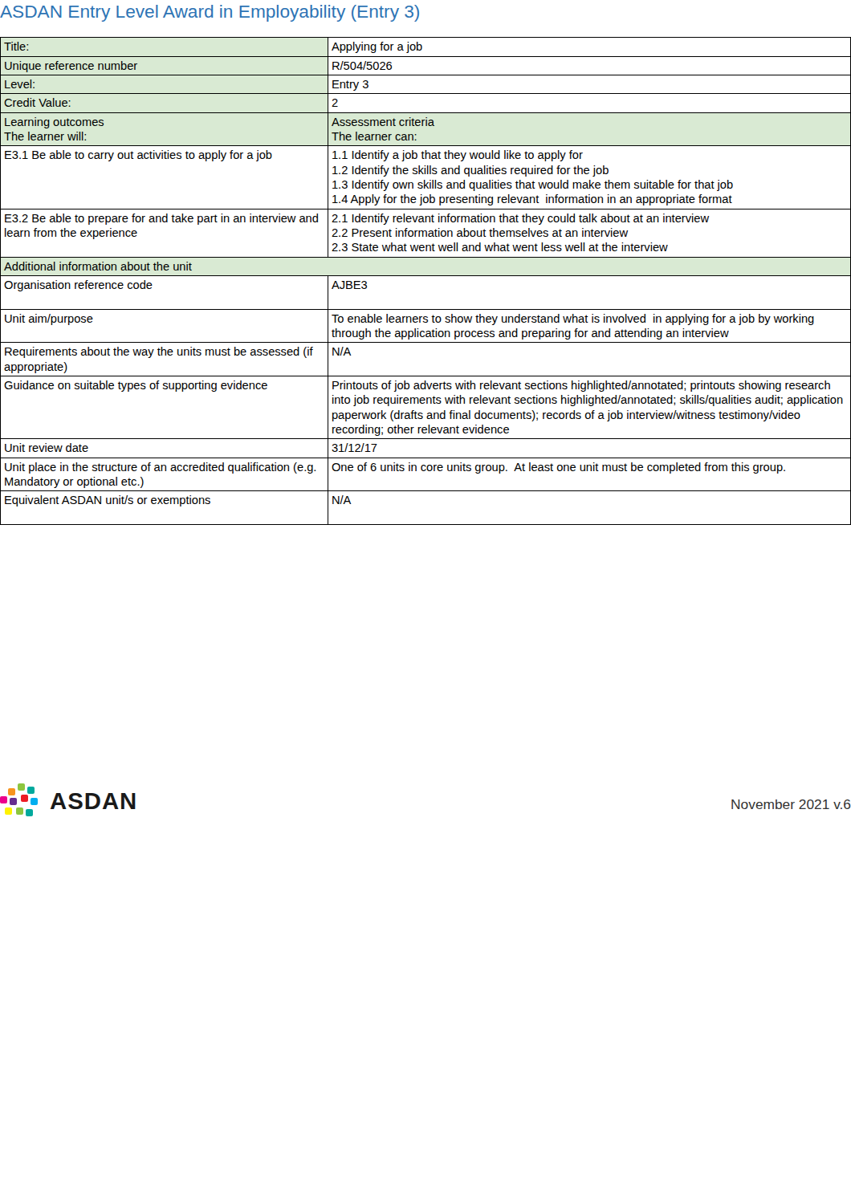ASDAN Entry Level Award in Employability (Entry 3)
| Title: | Applying for a job |
| Unique reference number | R/504/5026 |
| Level: | Entry 3 |
| Credit Value: | 2 |
| Learning outcomes The learner will: | Assessment criteria The learner can: |
| E3.1 Be able to carry out activities to apply for a job | 1.1 Identify a job that they would like to apply for 1.2 Identify the skills and qualities required for the job 1.3 Identify own skills and qualities that would make them suitable for that job 1.4 Apply for the job presenting relevant information in an appropriate format |
| E3.2 Be able to prepare for and take part in an interview and learn from the experience | 2.1 Identify relevant information that they could talk about at an interview 2.2 Present information about themselves at an interview 2.3 State what went well and what went less well at the interview |
| Additional information about the unit |
| Organisation reference code | AJBE3 |
| Unit aim/purpose | To enable learners to show they understand what is involved in applying for a job by working through the application process and preparing for and attending an interview |
| Requirements about the way the units must be assessed (if appropriate) | N/A |
| Guidance on suitable types of supporting evidence | Printouts of job adverts with relevant sections highlighted/annotated; printouts showing research into job requirements with relevant sections highlighted/annotated; skills/qualities audit; application paperwork (drafts and final documents); records of a job interview/witness testimony/video recording; other relevant evidence |
| Unit review date | 31/12/17 |
| Unit place in the structure of an accredited qualification (e.g. Mandatory or optional etc.) | One of 6 units in core units group. At least one unit must be completed from this group. |
| Equivalent ASDAN unit/s or exemptions | N/A |
ASDAN
November 2021 v.6